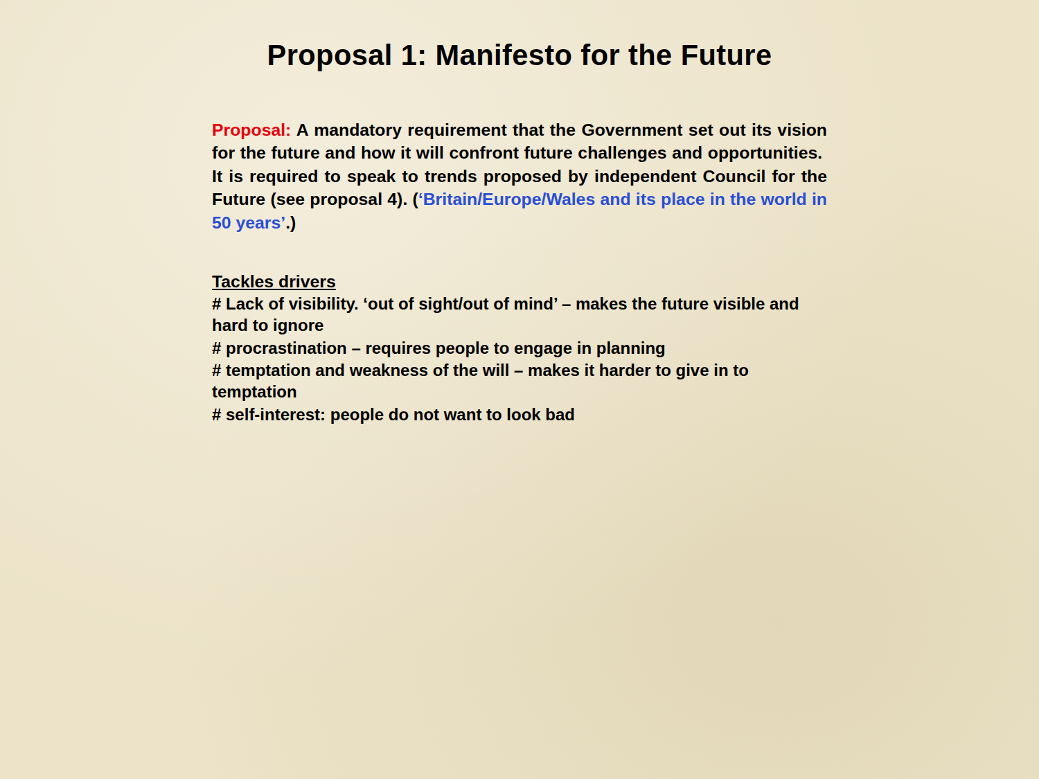Proposal 1: Manifesto for the Future
Proposal: A mandatory requirement that the Government set out its vision for the future and how it will confront future challenges and opportunities. It is required to speak to trends proposed by independent Council for the Future (see proposal 4). (‘Britain/Europe/Wales and its place in the world in 50 years’.)
Tackles drivers
# Lack of visibility. ‘out of sight/out of mind’ – makes the future visible and hard to ignore
# procrastination – requires people to engage in planning
# temptation and weakness of the will – makes it harder to give in to temptation
# self-interest: people do not want to look bad